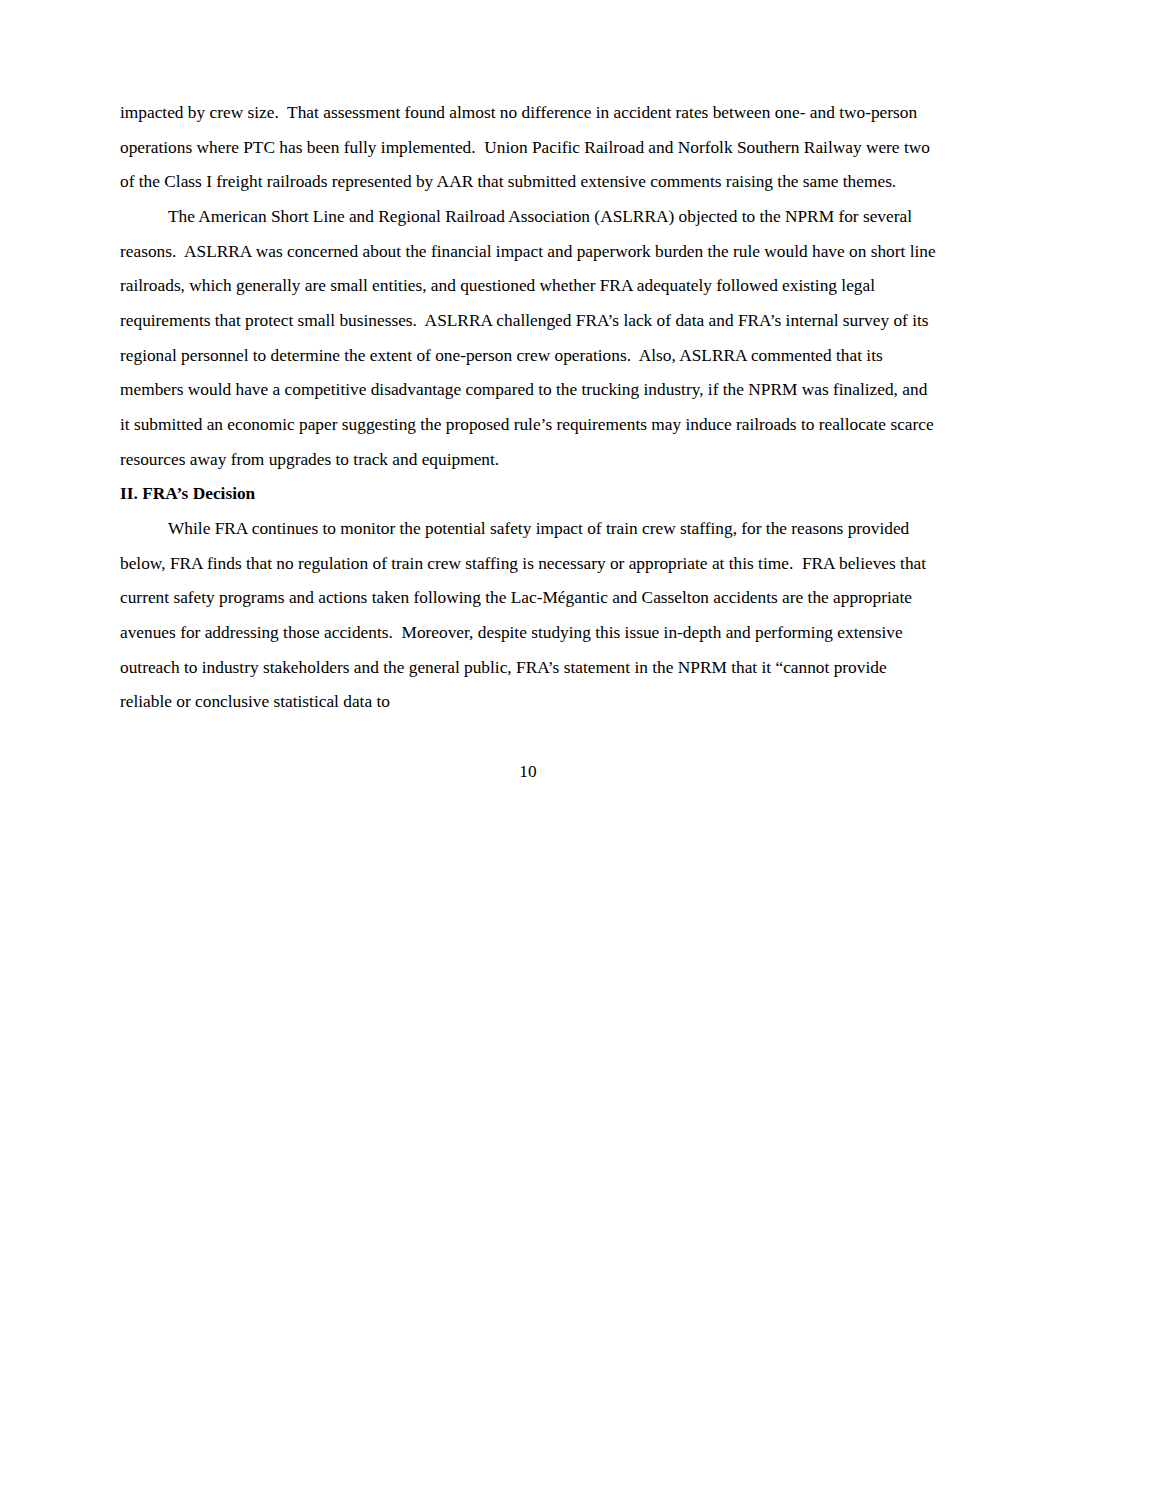impacted by crew size. That assessment found almost no difference in accident rates between one- and two-person operations where PTC has been fully implemented. Union Pacific Railroad and Norfolk Southern Railway were two of the Class I freight railroads represented by AAR that submitted extensive comments raising the same themes.
The American Short Line and Regional Railroad Association (ASLRRA) objected to the NPRM for several reasons. ASLRRA was concerned about the financial impact and paperwork burden the rule would have on short line railroads, which generally are small entities, and questioned whether FRA adequately followed existing legal requirements that protect small businesses. ASLRRA challenged FRA’s lack of data and FRA’s internal survey of its regional personnel to determine the extent of one-person crew operations. Also, ASLRRA commented that its members would have a competitive disadvantage compared to the trucking industry, if the NPRM was finalized, and it submitted an economic paper suggesting the proposed rule’s requirements may induce railroads to reallocate scarce resources away from upgrades to track and equipment.
II. FRA’s Decision
While FRA continues to monitor the potential safety impact of train crew staffing, for the reasons provided below, FRA finds that no regulation of train crew staffing is necessary or appropriate at this time. FRA believes that current safety programs and actions taken following the Lac-Mégantic and Casselton accidents are the appropriate avenues for addressing those accidents. Moreover, despite studying this issue in-depth and performing extensive outreach to industry stakeholders and the general public, FRA’s statement in the NPRM that it “cannot provide reliable or conclusive statistical data to
10